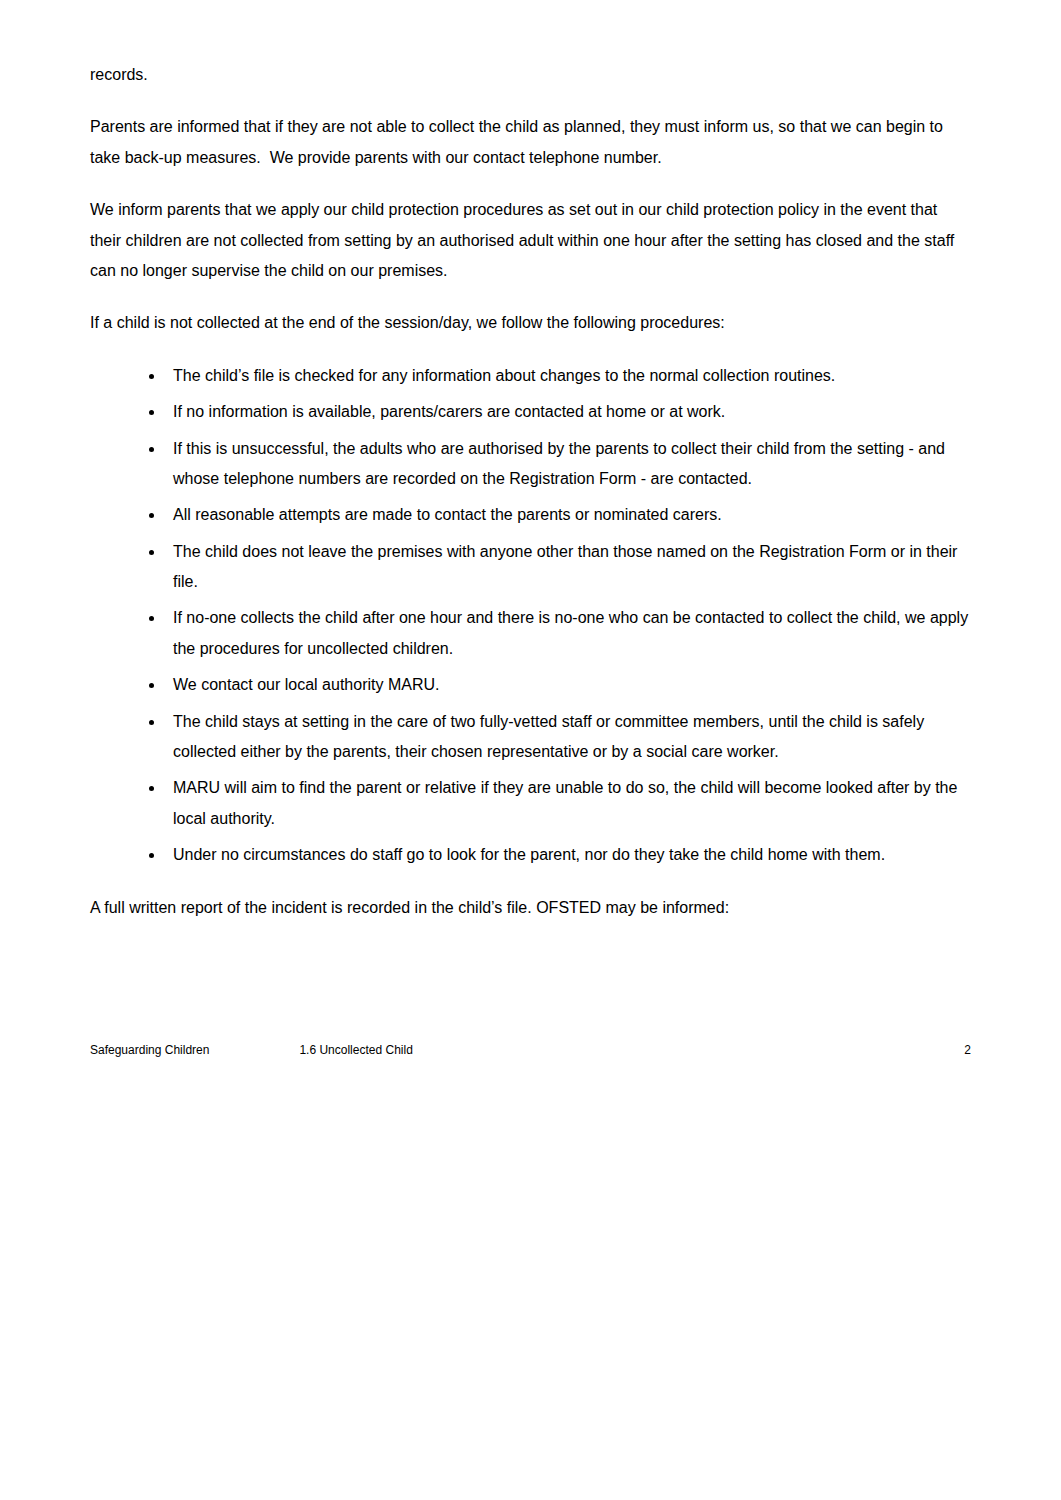records.
Parents are informed that if they are not able to collect the child as planned, they must inform us, so that we can begin to take back-up measures. We provide parents with our contact telephone number.
We inform parents that we apply our child protection procedures as set out in our child protection policy in the event that their children are not collected from setting by an authorised adult within one hour after the setting has closed and the staff can no longer supervise the child on our premises.
If a child is not collected at the end of the session/day, we follow the following procedures:
The child’s file is checked for any information about changes to the normal collection routines.
If no information is available, parents/carers are contacted at home or at work.
If this is unsuccessful, the adults who are authorised by the parents to collect their child from the setting - and whose telephone numbers are recorded on the Registration Form - are contacted.
All reasonable attempts are made to contact the parents or nominated carers.
The child does not leave the premises with anyone other than those named on the Registration Form or in their file.
If no-one collects the child after one hour and there is no-one who can be contacted to collect the child, we apply the procedures for uncollected children.
We contact our local authority MARU.
The child stays at setting in the care of two fully-vetted staff or committee members, until the child is safely collected either by the parents, their chosen representative or by a social care worker.
MARU will aim to find the parent or relative if they are unable to do so, the child will become looked after by the local authority.
Under no circumstances do staff go to look for the parent, nor do they take the child home with them.
A full written report of the incident is recorded in the child’s file. OFSTED may be informed:
Safeguarding Children 1.6 Uncollected Child 2